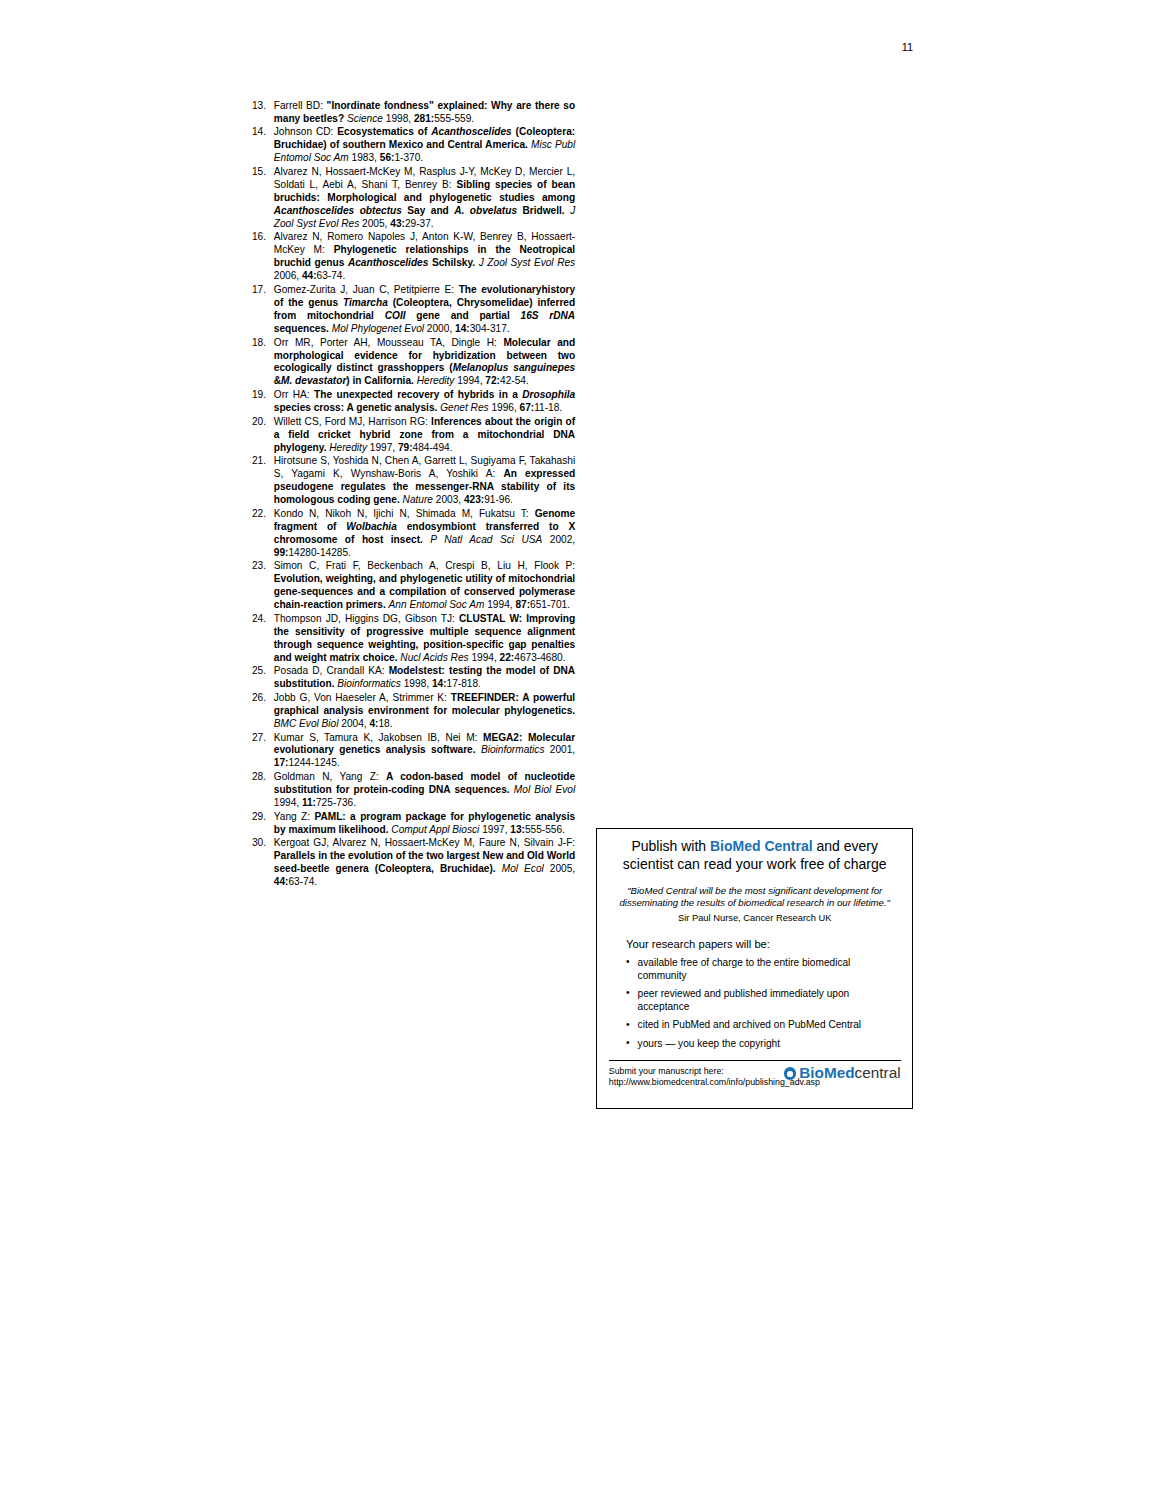11
13. Farrell BD: "Inordinate fondness" explained: Why are there so many beetles? Science 1998, 281: 555-559.
14. Johnson CD: Ecosystematics of Acanthoscelides (Coleoptera: Bruchidae) of southern Mexico and Central America. Misc Publ Entomol Soc Am 1983, 56: 1-370.
15. Alvarez N, Hossaert-McKey M, Rasplus J-Y, McKey D, Mercier L, Soldati L, Aebi A, Shani T, Benrey B: Sibling species of bean bruchids: Morphological and phylogenetic studies among Acanthoscelides obtectus Say and A. obvelatus Bridwell. J Zool Syst Evol Res 2005, 43: 29-37.
16. Alvarez N, Romero Napoles J, Anton K-W, Benrey B, Hossaert-McKey M: Phylogenetic relationships in the Neotropical bruchid genus Acanthoscelides Schilsky. J Zool Syst Evol Res 2006, 44: 63-74.
17. Gomez-Zurita J, Juan C, Petitpierre E: The evolutionaryhistory of the genus Timarcha (Coleoptera, Chrysomelidae) inferred from mitochondrial COII gene and partial 16S rDNA sequences. Mol Phylogenet Evol 2000, 14: 304-317.
18. Orr MR, Porter AH, Mousseau TA, Dingle H: Molecular and morphological evidence for hybridization between two ecologically distinct grasshoppers (Melanoplus sanguinepes &M. devastator) in California. Heredity 1994, 72: 42-54.
19. Orr HA: The unexpected recovery of hybrids in a Drosophila species cross: A genetic analysis. Genet Res 1996, 67: 11-18.
20. Willett CS, Ford MJ, Harrison RG: Inferences about the origin of a field cricket hybrid zone from a mitochondrial DNA phylogeny. Heredity 1997, 79: 484-494.
21. Hirotsune S, Yoshida N, Chen A, Garrett L, Sugiyama F, Takahashi S, Yagami K, Wynshaw-Boris A, Yoshiki A: An expressed pseudogene regulates the messenger-RNA stability of its homologous coding gene. Nature 2003, 423: 91-96.
22. Kondo N, Nikoh N, Ijichi N, Shimada M, Fukatsu T: Genome fragment of Wolbachia endosymbiont transferred to X chromosome of host insect. P Natl Acad Sci USA 2002, 99: 14280-14285.
23. Simon C, Frati F, Beckenbach A, Crespi B, Liu H, Flook P: Evolution, weighting, and phylogenetic utility of mitochondrial gene-sequences and a compilation of conserved polymerase chain-reaction primers. Ann Entomol Soc Am 1994, 87: 651-701.
24. Thompson JD, Higgins DG, Gibson TJ: CLUSTAL W: Improving the sensitivity of progressive multiple sequence alignment through sequence weighting, position-specific gap penalties and weight matrix choice. Nucl Acids Res 1994, 22: 4673-4680.
25. Posada D, Crandall KA: Modelstest: testing the model of DNA substitution. Bioinformatics 1998, 14: 17-818.
26. Jobb G, Von Haeseler A, Strimmer K: TREEFINDER: A powerful graphical analysis environment for molecular phylogenetics. BMC Evol Biol 2004, 4: 18.
27. Kumar S, Tamura K, Jakobsen IB, Nei M: MEGA2: Molecular evolutionary genetics analysis software. Bioinformatics 2001, 17: 1244-1245.
28. Goldman N, Yang Z: A codon-based model of nucleotide substitution for protein-coding DNA sequences. Mol Biol Evol 1994, 11: 725-736.
29. Yang Z: PAML: a program package for phylogenetic analysis by maximum likelihood. Comput Appl Biosci 1997, 13: 555-556.
30. Kergoat GJ, Alvarez N, Hossaert-McKey M, Faure N, Silvain J-F: Parallels in the evolution of the two largest New and Old World seed-beetle genera (Coleoptera, Bruchidae). Mol Ecol 2005, 44: 63-74.
Publish with BioMed Central and every
scientist can read your work free of charge
"BioMed Central will be the most significant development for disseminating the results of biomedical research in our lifetime."
Sir Paul Nurse, Cancer Research UK
Your research papers will be:
available free of charge to the entire biomedical community
peer reviewed and published immediately upon acceptance
cited in PubMed and archived on PubMed Central
yours — you keep the copyright
Submit your manuscript here:
http://www.biomedcentral.com/info/publishing_adv.asp
BioMed central